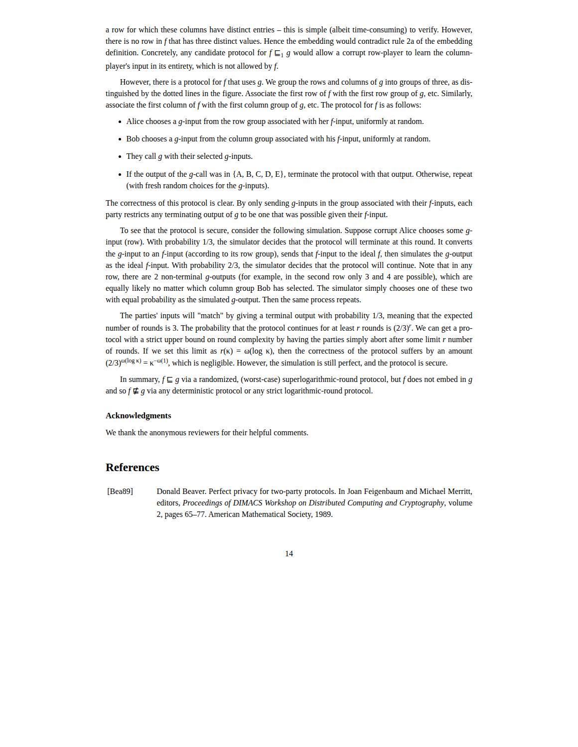a row for which these columns have distinct entries – this is simple (albeit time-consuming) to verify. However, there is no row in f that has three distinct values. Hence the embedding would contradict rule 2a of the embedding definition. Concretely, any candidate protocol for f ⊑1 g would allow a corrupt row-player to learn the column-player's input in its entirety, which is not allowed by f.
However, there is a protocol for f that uses g. We group the rows and columns of g into groups of three, as distinguished by the dotted lines in the figure. Associate the first row of f with the first row group of g, etc. Similarly, associate the first column of f with the first column group of g, etc. The protocol for f is as follows:
Alice chooses a g-input from the row group associated with her f-input, uniformly at random.
Bob chooses a g-input from the column group associated with his f-input, uniformly at random.
They call g with their selected g-inputs.
If the output of the g-call was in {A, B, C, D, E}, terminate the protocol with that output. Otherwise, repeat (with fresh random choices for the g-inputs).
The correctness of this protocol is clear. By only sending g-inputs in the group associated with their f-inputs, each party restricts any terminating output of g to be one that was possible given their f-input.
To see that the protocol is secure, consider the following simulation. Suppose corrupt Alice chooses some g-input (row). With probability 1/3, the simulator decides that the protocol will terminate at this round. It converts the g-input to an f-input (according to its row group), sends that f-input to the ideal f, then simulates the g-output as the ideal f-input. With probability 2/3, the simulator decides that the protocol will continue. Note that in any row, there are 2 non-terminal g-outputs (for example, in the second row only 3 and 4 are possible), which are equally likely no matter which column group Bob has selected. The simulator simply chooses one of these two with equal probability as the simulated g-output. Then the same process repeats.
The parties' inputs will "match" by giving a terminal output with probability 1/3, meaning that the expected number of rounds is 3. The probability that the protocol continues for at least r rounds is (2/3)r. We can get a protocol with a strict upper bound on round complexity by having the parties simply abort after some limit r number of rounds. If we set this limit as r(κ) = ω(log κ), then the correctness of the protocol suffers by an amount (2/3)ω(log κ) = κ−ω(1), which is negligible. However, the simulation is still perfect, and the protocol is secure.
In summary, f ⊑ g via a randomized, (worst-case) superlogarithmic-round protocol, but f does not embed in g and so f ⋢ g via any deterministic protocol or any strict logarithmic-round protocol.
Acknowledgments
We thank the anonymous reviewers for their helpful comments.
References
[Bea89]
Donald Beaver. Perfect privacy for two-party protocols. In Joan Feigenbaum and Michael Merritt, editors, Proceedings of DIMACS Workshop on Distributed Computing and Cryptography, volume 2, pages 65–77. American Mathematical Society, 1989.
14